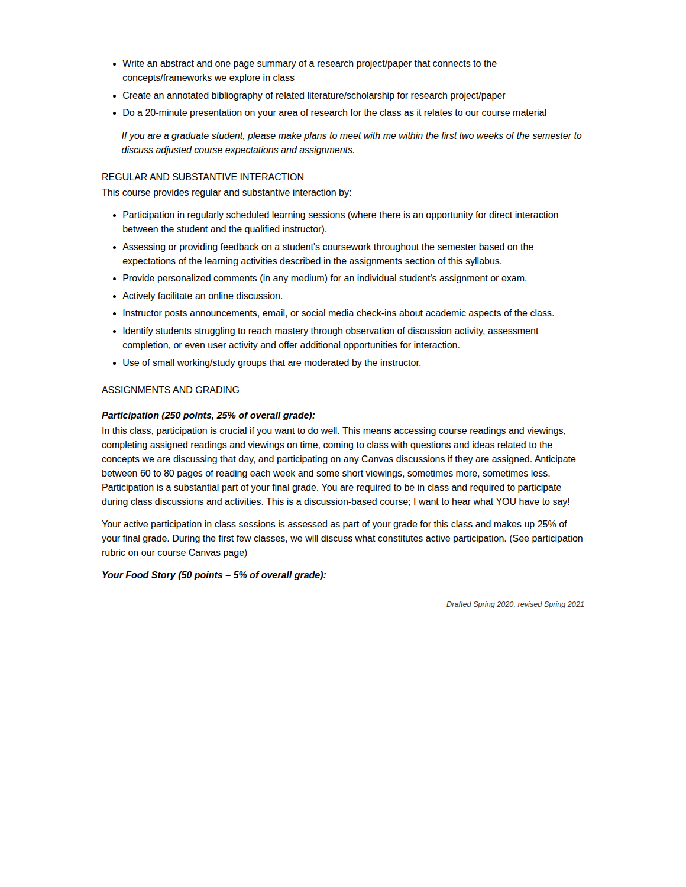Write an abstract and one page summary of a research project/paper that connects to the concepts/frameworks we explore in class
Create an annotated bibliography of related literature/scholarship for research project/paper
Do a 20-minute presentation on your area of research for the class as it relates to our course material
If you are a graduate student, please make plans to meet with me within the first two weeks of the semester to discuss adjusted course expectations and assignments.
REGULAR AND SUBSTANTIVE INTERACTION
This course provides regular and substantive interaction by:
Participation in regularly scheduled learning sessions (where there is an opportunity for direct interaction between the student and the qualified instructor).
Assessing or providing feedback on a student's coursework throughout the semester based on the expectations of the learning activities described in the assignments section of this syllabus.
Provide personalized comments (in any medium) for an individual student's assignment or exam.
Actively facilitate an online discussion.
Instructor posts announcements, email, or social media check-ins about academic aspects of the class.
Identify students struggling to reach mastery through observation of discussion activity, assessment completion, or even user activity and offer additional opportunities for interaction.
Use of small working/study groups that are moderated by the instructor.
ASSIGNMENTS AND GRADING
Participation (250 points, 25% of overall grade):
In this class, participation is crucial if you want to do well. This means accessing course readings and viewings, completing assigned readings and viewings on time, coming to class with questions and ideas related to the concepts we are discussing that day, and participating on any Canvas discussions if they are assigned. Anticipate between 60 to 80 pages of reading each week and some short viewings, sometimes more, sometimes less. Participation is a substantial part of your final grade. You are required to be in class and required to participate during class discussions and activities. This is a discussion-based course; I want to hear what YOU have to say!
Your active participation in class sessions is assessed as part of your grade for this class and makes up 25% of your final grade. During the first few classes, we will discuss what constitutes active participation. (See participation rubric on our course Canvas page)
Your Food Story (50 points – 5% of overall grade):
Drafted Spring 2020, revised Spring 2021